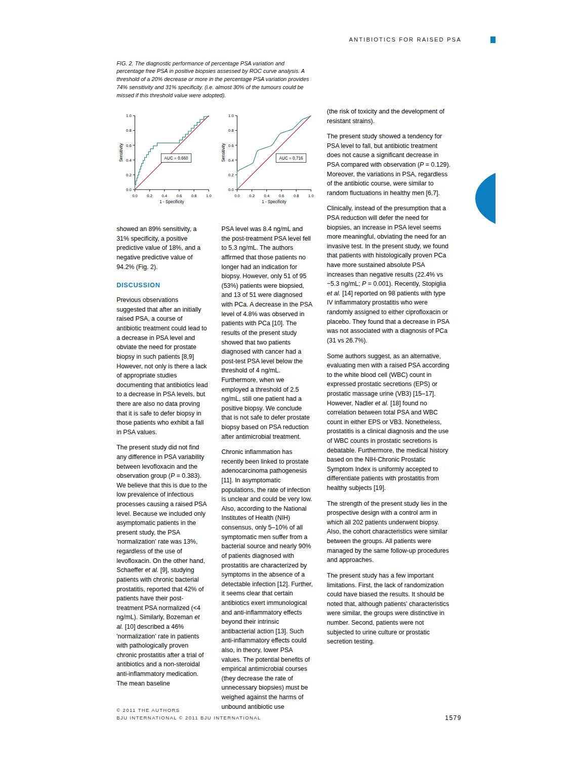ANTIBIOTICS FOR RAISED PSA
FIG. 2. The diagnostic performance of percentage PSA variation and percentage free PSA in positive biopsies assessed by ROC curve analysis. A threshold of a 20% decrease or more in the percentage PSA variation provides 74% sensitivity and 31% specificity. (i.e. almost 30% of the tumours could be missed if this threshold value were adopted).
0.0 0.2 0.4 0.6 0.8 1.0 0.0 0.2 0.4 0.6 0.8 1.0 1 - Specificity Sensitivity AUC = 0.660
0.0 0.2 0.4 0.6 0.8 1.0 0.0 0.2 0.4 0.6 0.8 1.0 1 - Specificity Sensitivity AUC = 0.716
showed an 89% sensitivity, a 31% specificity, a positive predictive value of 18%, and a negative predictive value of 94.2% (Fig. 2).
DISCUSSION
Previous observations suggested that after an initially raised PSA, a course of antibiotic treatment could lead to a decrease in PSA level and obviate the need for prostate biopsy in such patients [8,9] However, not only is there a lack of appropriate studies documenting that antibiotics lead to a decrease in PSA levels, but there are also no data proving that it is safe to defer biopsy in those patients who exhibit a fall in PSA values.
The present study did not find any difference in PSA variability between levofloxacin and the observation group (P = 0.383). We believe that this is due to the low prevalence of infectious processes causing a raised PSA level. Because we included only asymptomatic patients in the present study, the PSA 'normalization' rate was 13%, regardless of the use of levofloxacin. On the other hand, Schaeffer et al. [9], studying patients with chronic bacterial prostatitis, reported that 42% of patients have their post-treatment PSA normalized (<4 ng/mL). Similarly, Bozeman et al. [10] described a 46% 'normalization' rate in patients with pathologically proven chronic prostatitis after a trial of antibiotics and a non-steroidal anti-inflammatory medication. The mean baseline
PSA level was 8.4 ng/mL and the post-treatment PSA level fell to 5.3 ng/mL. The authors affirmed that those patients no longer had an indication for biopsy. However, only 51 of 95 (53%) patients were biopsied, and 13 of 51 were diagnosed with PCa. A decrease in the PSA level of 4.8% was observed in patients with PCa [10]. The results of the present study showed that two patients diagnosed with cancer had a post-test PSA level below the threshold of 4 ng/mL. Furthermore, when we employed a threshold of 2.5 ng/mL, still one patient had a positive biopsy. We conclude that is not safe to defer prostate biopsy based on PSA reduction after antimicrobial treatment.
Chronic inflammation has recently been linked to prostate adenocarcinoma pathogenesis [11]. In asymptomatic populations, the rate of infection is unclear and could be very low. Also, according to the National Institutes of Health (NIH) consensus, only 5–10% of all symptomatic men suffer from a bacterial source and nearly 90% of patients diagnosed with prostatitis are characterized by symptoms in the absence of a detectable infection [12]. Further, it seems clear that certain antibiotics exert immunological and anti-inflammatory effects beyond their intrinsic antibacterial action [13]. Such anti-inflammatory effects could also, in theory, lower PSA values. The potential benefits of empirical antimicrobial courses (they decrease the rate of unnecessary biopsies) must be weighed against the harms of unbound antibiotic use
(the risk of toxicity and the development of resistant strains).
The present study showed a tendency for PSA level to fall, but antibiotic treatment does not cause a significant decrease in PSA compared with observation (P = 0.129). Moreover, the variations in PSA, regardless of the antibiotic course, were similar to random fluctuations in healthy men [6,7].
Clinically, instead of the presumption that a PSA reduction will defer the need for biopsies, an increase in PSA level seems more meaningful, obviating the need for an invasive test. In the present study, we found that patients with histologically proven PCa have more sustained absolute PSA increases than negative results (22.4% vs −5.3 ng/mL; P = 0.001). Recently, Stopiglia et al. [14] reported on 98 patients with type IV inflammatory prostatitis who were randomly assigned to either ciprofloxacin or placebo. They found that a decrease in PSA was not associated with a diagnosis of PCa (31 vs 26.7%).
Some authors suggest, as an alternative, evaluating men with a raised PSA according to the white blood cell (WBC) count in expressed prostatic secretions (EPS) or prostatic massage urine (VB3) [15–17]. However, Nadler et al. [18] found no correlation between total PSA and WBC count in either EPS or VB3. Nonetheless, prostatitis is a clinical diagnosis and the use of WBC counts in prostatic secretions is debatable. Furthermore, the medical history based on the NIH-Chronic Prostatic Symptom Index is uniformly accepted to differentiate patients with prostatitis from healthy subjects [19].
The strength of the present study lies in the prospective design with a control arm in which all 202 patients underwent biopsy. Also, the cohort characteristics were similar between the groups. All patients were managed by the same follow-up procedures and approaches.
The present study has a few important limitations. First, the lack of randomization could have biased the results. It should be noted that, although patients' characteristics were similar, the groups were distinctive in number. Second, patients were not subjected to urine culture or prostatic secretion testing.
© 2011 THE AUTHORS
BJU INTERNATIONAL © 2011 BJU INTERNATIONAL
1579